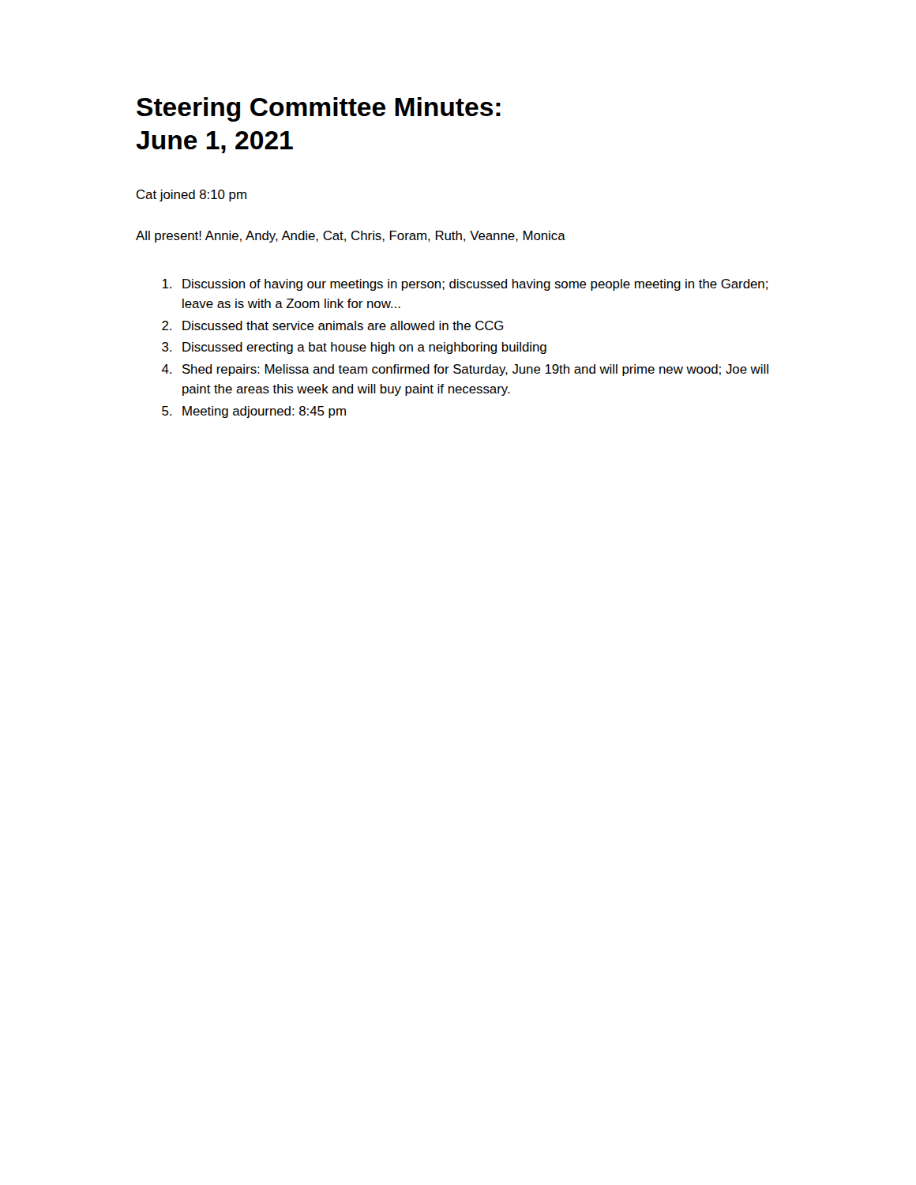Steering Committee Minutes:
June 1, 2021
Cat joined 8:10 pm
All present! Annie, Andy, Andie, Cat, Chris, Foram, Ruth, Veanne, Monica
Discussion of having our meetings in person; discussed having some people meeting in the Garden; leave as is with a Zoom link for now...
Discussed that service animals are allowed in the CCG
Discussed erecting a bat house high on a neighboring building
Shed repairs: Melissa and team confirmed for Saturday, June 19th and will prime new wood; Joe will paint the areas this week and will buy paint if necessary.
Meeting adjourned: 8:45 pm